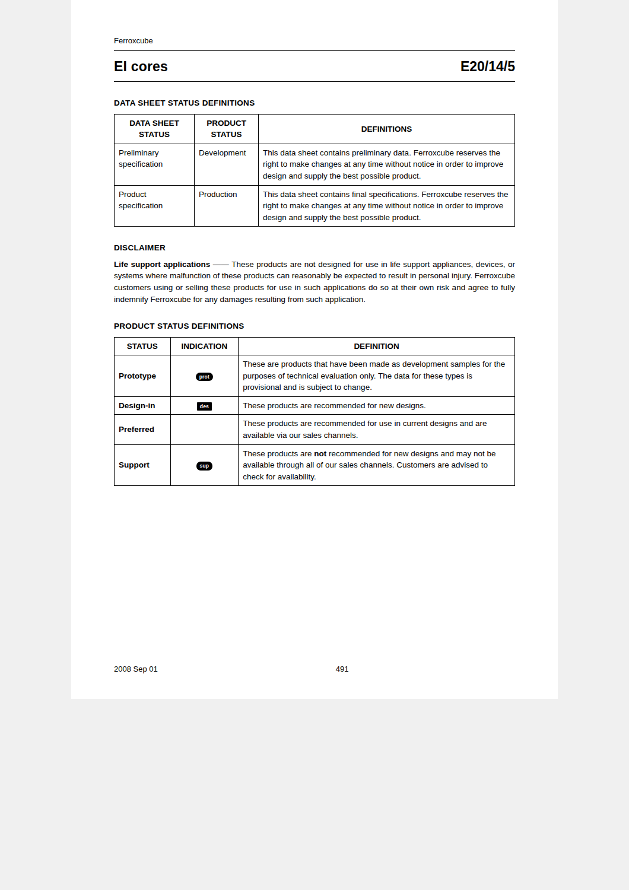Ferroxcube
EI cores E20/14/5
DATA SHEET STATUS DEFINITIONS
| DATA SHEET STATUS | PRODUCT STATUS | DEFINITIONS |
| --- | --- | --- |
| Preliminary specification | Development | This data sheet contains preliminary data. Ferroxcube reserves the right to make changes at any time without notice in order to improve design and supply the best possible product. |
| Product specification | Production | This data sheet contains final specifications. Ferroxcube reserves the right to make changes at any time without notice in order to improve design and supply the best possible product. |
DISCLAIMER
Life support applications —— These products are not designed for use in life support appliances, devices, or systems where malfunction of these products can reasonably be expected to result in personal injury. Ferroxcube customers using or selling these products for use in such applications do so at their own risk and agree to fully indemnify Ferroxcube for any damages resulting from such application.
PRODUCT STATUS DEFINITIONS
| STATUS | INDICATION | DEFINITION |
| --- | --- | --- |
| Prototype | prot | These are products that have been made as development samples for the purposes of technical evaluation only. The data for these types is provisional and is subject to change. |
| Design-in | des | These products are recommended for new designs. |
| Preferred | | These products are recommended for use in current designs and are available via our sales channels. |
| Support | sup | These products are not recommended for new designs and may not be available through all of our sales channels. Customers are advised to check for availability. |
2008 Sep 01 491